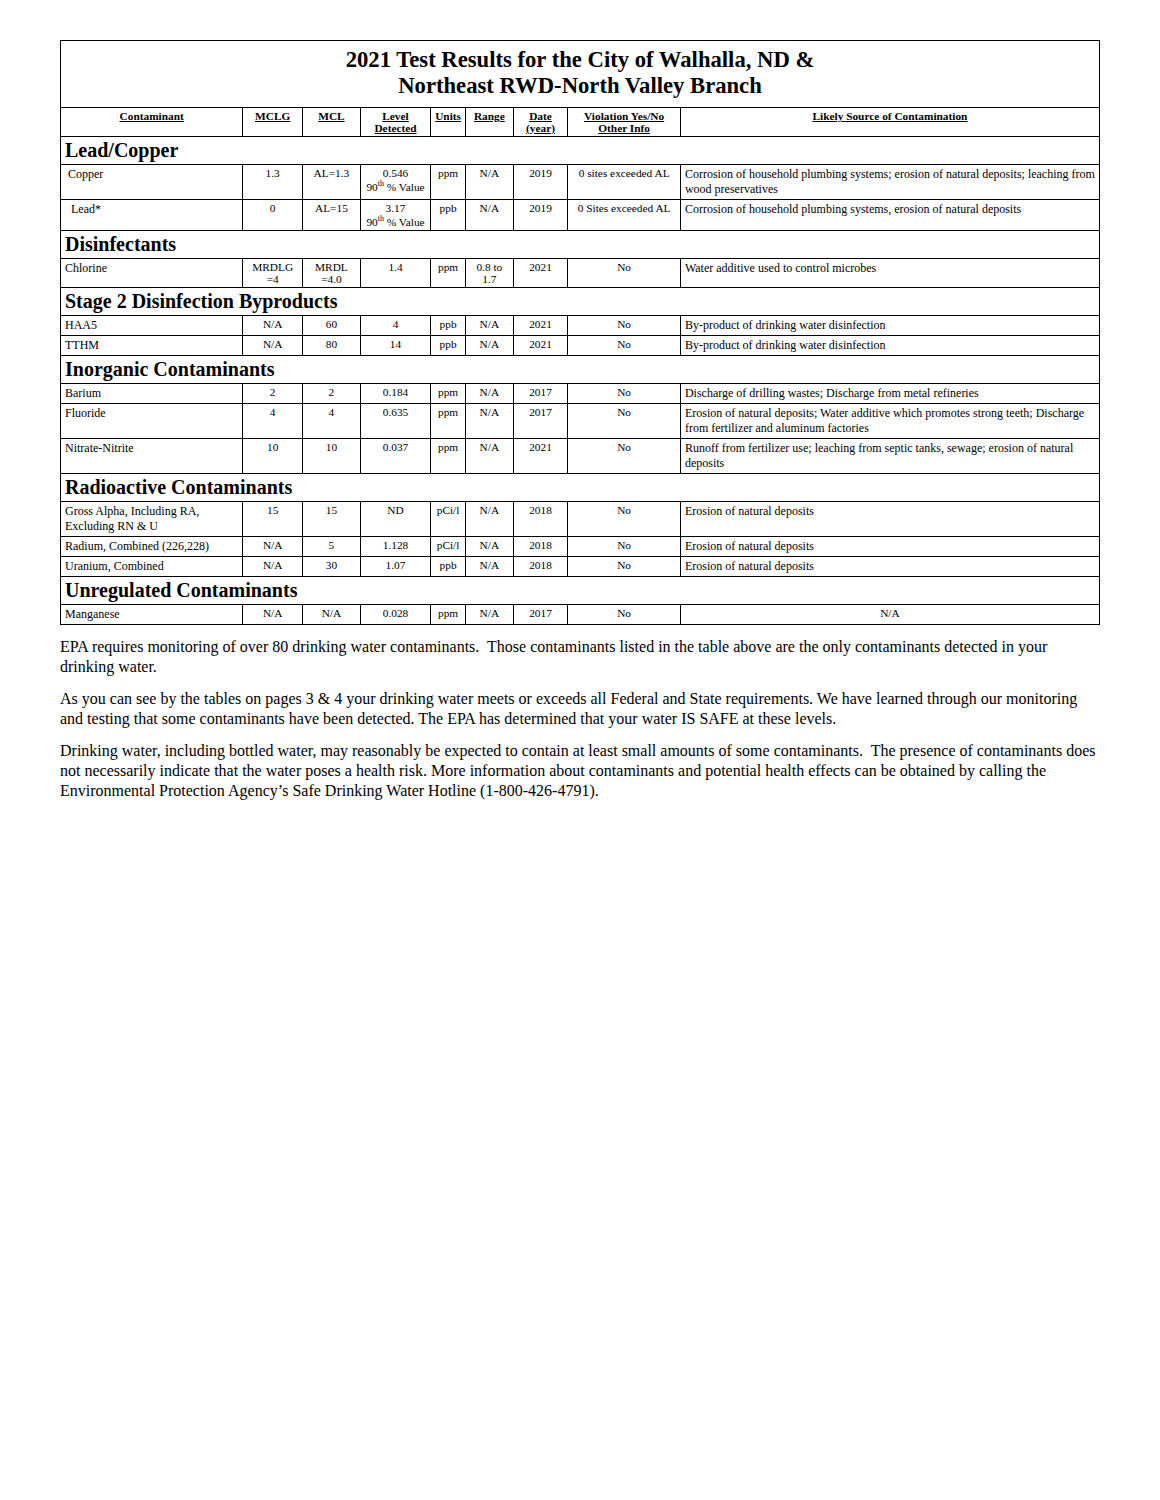2021 Test Results for the City of Walhalla, ND & Northeast RWD-North Valley Branch
| Contaminant | MCLG | MCL | Level Detected | Units | Range | Date (year) | Violation Yes/No Other Info | Likely Source of Contamination |
| --- | --- | --- | --- | --- | --- | --- | --- | --- |
| Lead/Copper |
| Copper | 1.3 | AL=1.3 | 0.546 90 th % Value | ppm | N/A | 2019 | 0 sites exceeded AL | Corrosion of household plumbing systems; erosion of natural deposits; leaching from wood preservatives |
| Lead* | 0 | AL=15 | 3.17 90 th % Value | ppb | N/A | 2019 | 0 Sites exceeded AL | Corrosion of household plumbing systems, erosion of natural deposits |
| Disinfectants |
| Chlorine | MRDLG =4 | MRDL =4.0 | 1.4 | ppm | 0.8 to 1.7 | 2021 | No | Water additive used to control microbes |
| Stage 2 Disinfection Byproducts |
| HAA5 | N/A | 60 | 4 | ppb | N/A | 2021 | No | By-product of drinking water disinfection |
| TTHM | N/A | 80 | 14 | ppb | N/A | 2021 | No | By-product of drinking water disinfection |
| Inorganic Contaminants |
| Barium | 2 | 2 | 0.184 | ppm | N/A | 2017 | No | Discharge of drilling wastes; Discharge from metal refineries |
| Fluoride | 4 | 4 | 0.635 | ppm | N/A | 2017 | No | Erosion of natural deposits; Water additive which promotes strong teeth; Discharge from fertilizer and aluminum factories |
| Nitrate-Nitrite | 10 | 10 | 0.037 | ppm | N/A | 2021 | No | Runoff from fertilizer use; leaching from septic tanks, sewage; erosion of natural deposits |
| Radioactive Contaminants |
| Gross Alpha, Including RA, Excluding RN & U | 15 | 15 | ND | pCi/l | N/A | 2018 | No | Erosion of natural deposits |
| Radium, Combined (226,228) | N/A | 5 | 1.128 | pCi/l | N/A | 2018 | No | Erosion of natural deposits |
| Uranium, Combined | N/A | 30 | 1.07 | ppb | N/A | 2018 | No | Erosion of natural deposits |
| Unregulated Contaminants |
| Manganese | N/A | N/A | 0.028 | ppm | N/A | 2017 | No | N/A |
EPA requires monitoring of over 80 drinking water contaminants. Those contaminants listed in the table above are the only contaminants detected in your drinking water.
As you can see by the tables on pages 3 & 4 your drinking water meets or exceeds all Federal and State requirements. We have learned through our monitoring and testing that some contaminants have been detected. The EPA has determined that your water IS SAFE at these levels.
Drinking water, including bottled water, may reasonably be expected to contain at least small amounts of some contaminants. The presence of contaminants does not necessarily indicate that the water poses a health risk. More information about contaminants and potential health effects can be obtained by calling the Environmental Protection Agency’s Safe Drinking Water Hotline (1-800-426-4791).